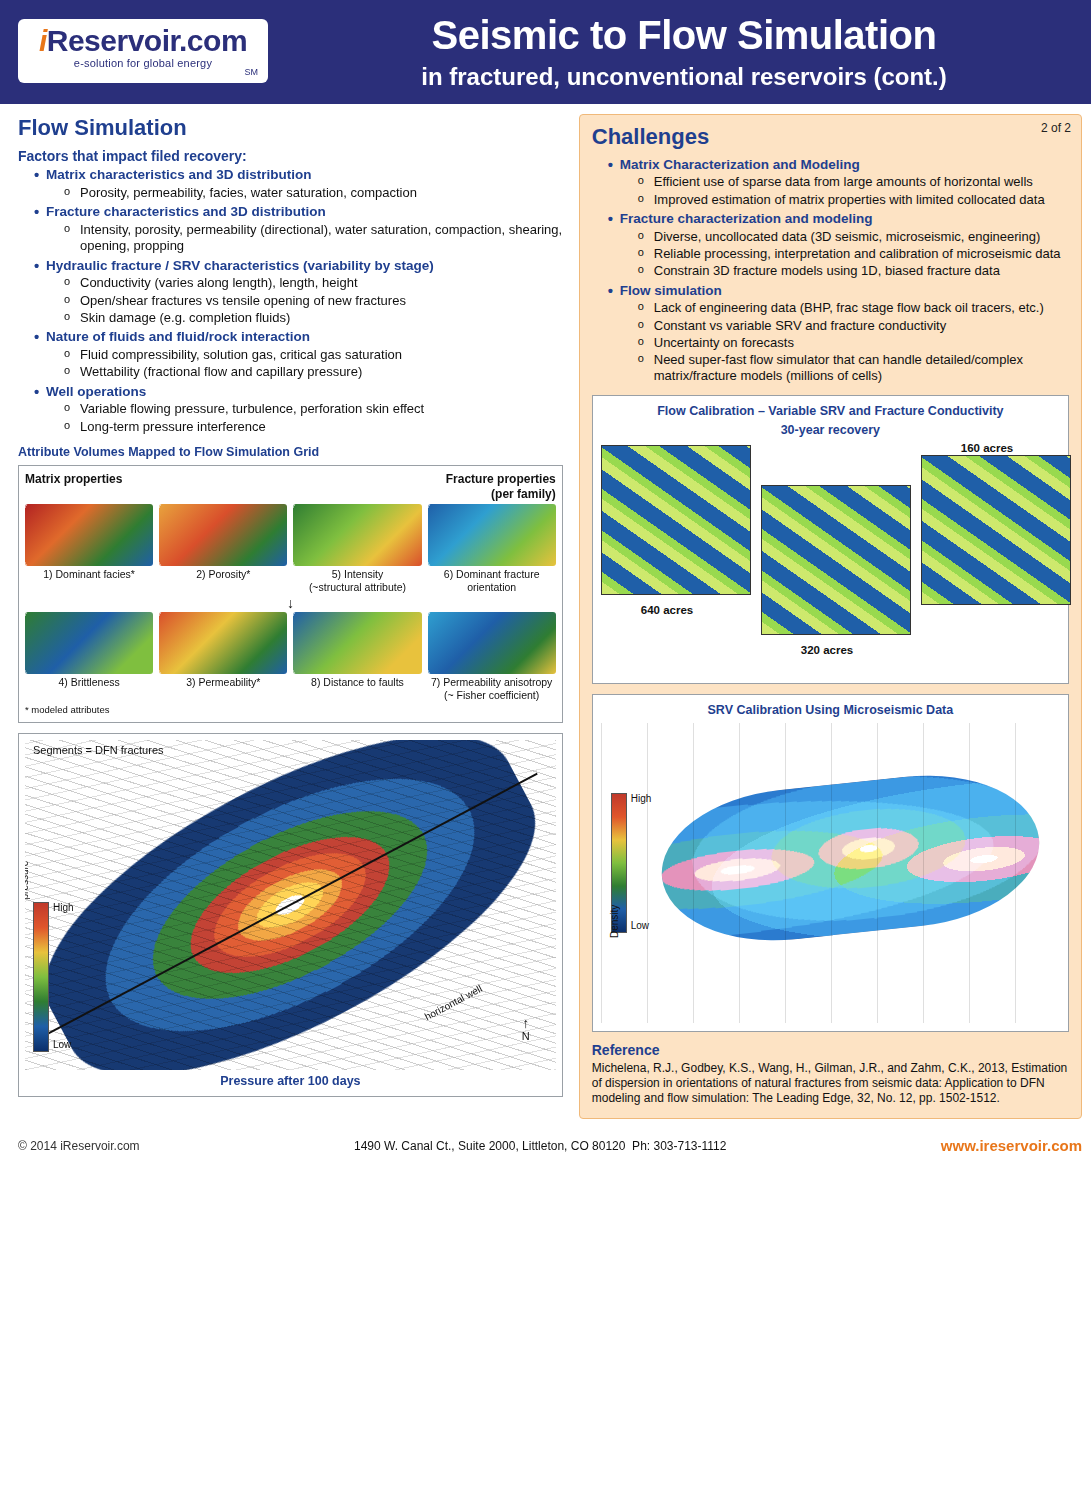iReservoir.com
e-solution for global energy
SM
Seismic to Flow Simulation
in fractured, unconventional reservoirs (cont.)
Flow Simulation
Factors that impact filed recovery:
Matrix characteristics and 3D distribution
Porosity, permeability, facies, water saturation, compaction
Fracture characteristics and 3D distribution
Intensity, porosity, permeability (directional), water saturation, compaction, shearing, opening, propping
Hydraulic fracture / SRV characteristics (variability by stage)
Conductivity (varies along length), length, height
Open/shear fractures vs tensile opening of new fractures
Skin damage (e.g. completion fluids)
Nature of fluids and fluid/rock interaction
Fluid compressibility, solution gas, critical gas saturation
Wettability (fractional flow and capillary pressure)
Well operations
Variable flowing pressure, turbulence, perforation skin effect
Long-term pressure interference
Attribute Volumes Mapped to Flow Simulation Grid
Matrix properties
Fracture properties
(per family)
1) Dominant facies*
2) Porosity*
5) Intensity
(~structural attribute)
6) Dominant fracture orientation
↓
4) Brittleness
3) Permeability*
8) Distance to faults
7) Permeability anisotropy
(~ Fisher coefficient)
* modeled attributes
Segments = DFN fractures
horizontal well
pressure
High
Low
↑
N
Pressure after 100 days
2 of 2
Challenges
Matrix Characterization and Modeling
Efficient use of sparse data from large amounts of horizontal wells
Improved estimation of matrix properties with limited collocated data
Fracture characterization and modeling
Diverse, uncollocated data (3D seismic, microseismic, engineering)
Reliable processing, interpretation and calibration of microseismic data
Constrain 3D fracture models using 1D, biased fracture data
Flow simulation
Lack of engineering data (BHP, frac stage flow back oil tracers, etc.)
Constant vs variable SRV and fracture conductivity
Uncertainty on forecasts
Need super-fast flow simulator that can handle detailed/complex matrix/fracture models (millions of cells)
Flow Calibration – Variable SRV and Fracture Conductivity
30-year recovery
640 acres
320 acres
160 acres
SRV Calibration Using Microseismic Data
High
Low
Density
Reference
Michelena, R.J., Godbey, K.S., Wang, H., Gilman, J.R., and Zahm, C.K., 2013, Estimation of dispersion in orientations of natural fractures from seismic data: Application to DFN modeling and flow simulation: The Leading Edge, 32, No. 12, pp. 1502-1512.
© 2014 iReservoir.com
1490 W. Canal Ct., Suite 2000, Littleton, CO 80120 Ph: 303-713-1112
www.ireservoir.com